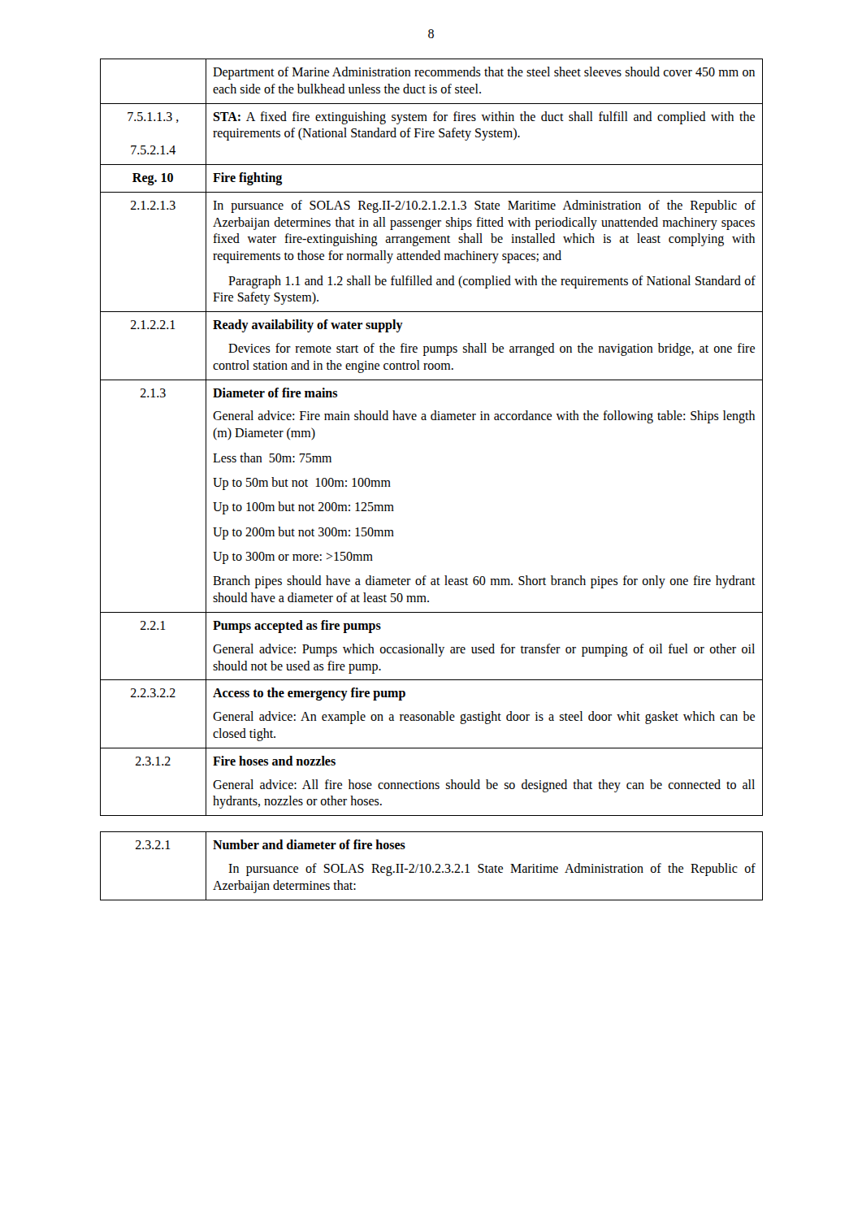8
| | Department of Marine Administration recommends that the steel sheet sleeves should cover 450 mm on each side of the bulkhead unless the duct is of steel. |
| 7.5.1.1.3 , 7.5.2.1.4 | STA: A fixed fire extinguishing system for fires within the duct shall fulfill and complied with the requirements of (National Standard of Fire Safety System). |
| Reg. 10 | Fire fighting |
| 2.1.2.1.3 | In pursuance of SOLAS Reg.II-2/10.2.1.2.1.3 State Maritime Administration of the Republic of Azerbaijan determines that in all passenger ships fitted with periodically unattended machinery spaces fixed water fire-extinguishing arrangement shall be installed which is at least complying with requirements to those for normally attended machinery spaces; and Paragraph 1.1 and 1.2 shall be fulfilled and (complied with the requirements of National Standard of Fire Safety System). |
| 2.1.2.2.1 | Ready availability of water supply Devices for remote start of the fire pumps shall be arranged on the navigation bridge, at one fire control station and in the engine control room. |
| 2.1.3 | Diameter of fire mains General advice: Fire main should have a diameter in accordance with the following table: Ships length (m) Diameter (mm) Less than 50m: 75mm Up to 50m but not 100m: 100mm Up to 100m but not 200m: 125mm Up to 200m but not 300m: 150mm Up to 300m or more: >150mm Branch pipes should have a diameter of at least 60 mm. Short branch pipes for only one fire hydrant should have a diameter of at least 50 mm. |
| 2.2.1 | Pumps accepted as fire pumps General advice: Pumps which occasionally are used for transfer or pumping of oil fuel or other oil should not be used as fire pump. |
| 2.2.3.2.2 | Access to the emergency fire pump General advice: An example on a reasonable gastight door is a steel door whit gasket which can be closed tight. |
| 2.3.1.2 | Fire hoses and nozzles General advice: All fire hose connections should be so designed that they can be connected to all hydrants, nozzles or other hoses. |
| 2.3.2.1 | Number and diameter of fire hoses In pursuance of SOLAS Reg.II-2/10.2.3.2.1 State Maritime Administration of the Republic of Azerbaijan determines that: |